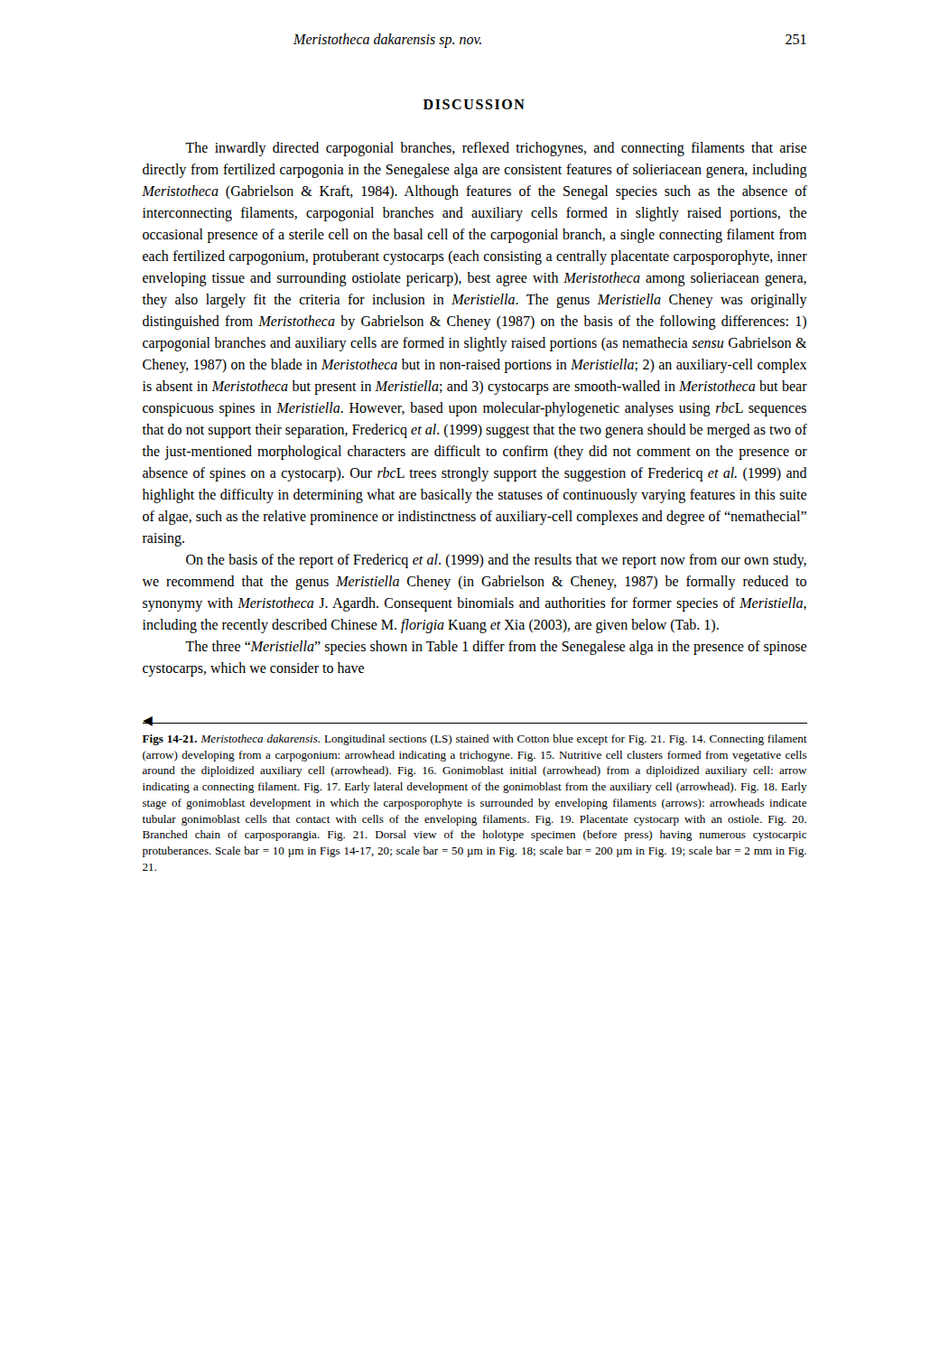Meristotheca dakarensis sp. nov. 251
DISCUSSION
The inwardly directed carpogonial branches, reflexed trichogynes, and connecting filaments that arise directly from fertilized carpogonia in the Senegalese alga are consistent features of solieriacean genera, including Meristotheca (Gabrielson & Kraft, 1984). Although features of the Senegal species such as the absence of interconnecting filaments, carpogonial branches and auxiliary cells formed in slightly raised portions, the occasional presence of a sterile cell on the basal cell of the carpogonial branch, a single connecting filament from each fertilized carpogonium, protuberant cystocarps (each consisting a centrally placentate carposporophyte, inner enveloping tissue and surrounding ostiolate pericarp), best agree with Meristotheca among solieriacean genera, they also largely fit the criteria for inclusion in Meristiella. The genus Meristiella Cheney was originally distinguished from Meristotheca by Gabrielson & Cheney (1987) on the basis of the following differences: 1) carpogonial branches and auxiliary cells are formed in slightly raised portions (as nemathecia sensu Gabrielson & Cheney, 1987) on the blade in Meristotheca but in non-raised portions in Meristiella; 2) an auxiliary-cell complex is absent in Meristotheca but present in Meristiella; and 3) cystocarps are smooth-walled in Meristotheca but bear conspicuous spines in Meristiella. However, based upon molecular-phylogenetic analyses using rbc L sequences that do not support their separation, Fredericq et al. (1999) suggest that the two genera should be merged as two of the just-mentioned morphological characters are difficult to confirm (they did not comment on the presence or absence of spines on a cystocarp). Our rbc L trees strongly support the suggestion of Fredericq et al. (1999) and highlight the difficulty in determining what are basically the statuses of continuously varying features in this suite of algae, such as the relative prominence or indistinctness of auxiliary-cell complexes and degree of “nemathecial” raising.
On the basis of the report of Fredericq et al. (1999) and the results that we report now from our own study, we recommend that the genus Meristiella Cheney (in Gabrielson & Cheney, 1987) be formally reduced to synonymy with Meristotheca J. Agardh. Consequent binomials and authorities for former species of Meristiella, including the recently described Chinese M. florigia Kuang et Xia (2003), are given below (Tab. 1).
The three “Meristiella” species shown in Table 1 differ from the Senegalese alga in the presence of spinose cystocarps, which we consider to have
Figs 14-21. Meristotheca dakarensis. Longitudinal sections (LS) stained with Cotton blue except for Fig. 21. Fig. 14. Connecting filament (arrow) developing from a carpogonium: arrowhead indicating a trichogyne. Fig. 15. Nutritive cell clusters formed from vegetative cells around the diploidized auxiliary cell (arrowhead). Fig. 16. Gonimoblast initial (arrowhead) from a diploidized auxiliary cell: arrow indicating a connecting filament. Fig. 17. Early lateral development of the gonimoblast from the auxiliary cell (arrowhead). Fig. 18. Early stage of gonimoblast development in which the carposporophyte is surrounded by enveloping filaments (arrows): arrowheads indicate tubular gonimoblast cells that contact with cells of the enveloping filaments. Fig. 19. Placentate cystocarp with an ostiole. Fig. 20. Branched chain of carposporangia. Fig. 21. Dorsal view of the holotype specimen (before press) having numerous cystocarpic protuberances. Scale bar = 10 µm in Figs 14-17, 20; scale bar = 50 µm in Fig. 18; scale bar = 200 µm in Fig. 19; scale bar = 2 mm in Fig. 21.